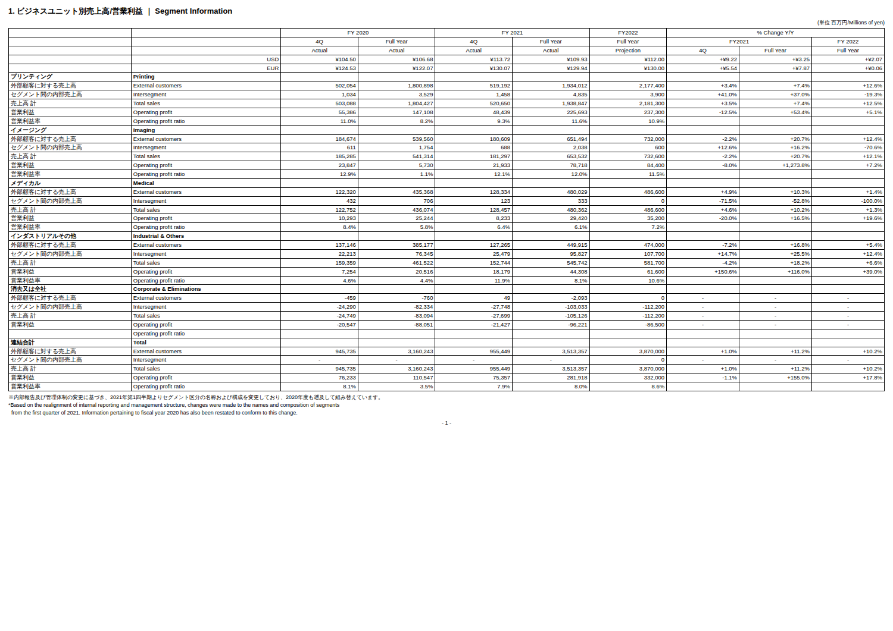1. ビジネスユニット別売上高/営業利益 ｜ Segment Information
(単位 百万円/Millions of yen)
| | | FY 2020 | FY 2021 | FY2022 | % Change Y/Y |
| --- | --- | --- | --- | --- | --- |
| | | 4Q | Full Year | 4Q | Full Year | Full Year | FY2021 | FY 2022 |
| | | Actual | Actual | Actual | Actual | Projection | 4Q | Full Year | Full Year |
| | USD | ¥104.50 | ¥106.68 | ¥113.72 | ¥109.93 | ¥112.00 | +¥9.22 | +¥3.25 | +¥2.07 |
| | EUR | ¥124.53 | ¥122.07 | ¥130.07 | ¥129.94 | ¥130.00 | +¥5.54 | +¥7.87 | +¥0.06 |
| プリンティング | Printing | | | | | | | | |
| 外部顧客に対する売上高 | External customers | 502,054 | 1,800,898 | 519,192 | 1,934,012 | 2,177,400 | +3.4% | +7.4% | +12.6% |
| セグメント間の内部売上高 | Intersegment | 1,034 | 3,529 | 1,458 | 4,835 | 3,900 | +41.0% | +37.0% | -19.3% |
| 売上高 計 | Total sales | 503,088 | 1,804,427 | 520,650 | 1,938,847 | 2,181,300 | +3.5% | +7.4% | +12.5% |
| 営業利益 | Operating profit | 55,386 | 147,108 | 48,439 | 225,693 | 237,300 | -12.5% | +53.4% | +5.1% |
| 営業利益率 | Operating profit ratio | 11.0% | 8.2% | 9.3% | 11.6% | 10.9% | | | |
| イメージング | Imaging | | | | | | | | |
| 外部顧客に対する売上高 | External customers | 184,674 | 539,560 | 180,609 | 651,494 | 732,000 | -2.2% | +20.7% | +12.4% |
| セグメント間の内部売上高 | Intersegment | 611 | 1,754 | 688 | 2,038 | 600 | +12.6% | +16.2% | -70.6% |
| 売上高 計 | Total sales | 185,285 | 541,314 | 181,297 | 653,532 | 732,600 | -2.2% | +20.7% | +12.1% |
| 営業利益 | Operating profit | 23,847 | 5,730 | 21,933 | 78,718 | 84,400 | -8.0% | +1,273.8% | +7.2% |
| 営業利益率 | Operating profit ratio | 12.9% | 1.1% | 12.1% | 12.0% | 11.5% | | | |
| メディカル | Medical | | | | | | | | |
| 外部顧客に対する売上高 | External customers | 122,320 | 435,368 | 128,334 | 480,029 | 486,600 | +4.9% | +10.3% | +1.4% |
| セグメント間の内部売上高 | Intersegment | 432 | 706 | 123 | 333 | 0 | -71.5% | -52.8% | -100.0% |
| 売上高 計 | Total sales | 122,752 | 436,074 | 128,457 | 480,362 | 486,600 | +4.6% | +10.2% | +1.3% |
| 営業利益 | Operating profit | 10,293 | 25,244 | 8,233 | 29,420 | 35,200 | -20.0% | +16.5% | +19.6% |
| 営業利益率 | Operating profit ratio | 8.4% | 5.8% | 6.4% | 6.1% | 7.2% | | | |
| インダストリアルその他 | Industrial & Others | | | | | | | | |
| 外部顧客に対する売上高 | External customers | 137,146 | 385,177 | 127,265 | 449,915 | 474,000 | -7.2% | +16.8% | +5.4% |
| セグメント間の内部売上高 | Intersegment | 22,213 | 76,345 | 25,479 | 95,827 | 107,700 | +14.7% | +25.5% | +12.4% |
| 売上高 計 | Total sales | 159,359 | 461,522 | 152,744 | 545,742 | 581,700 | -4.2% | +18.2% | +6.6% |
| 営業利益 | Operating profit | 7,254 | 20,516 | 18,179 | 44,308 | 61,600 | +150.6% | +116.0% | +39.0% |
| 営業利益率 | Operating profit ratio | 4.6% | 4.4% | 11.9% | 8.1% | 10.6% | | | |
| 消去又は全社 | Corporate & Eliminations | | | | | | | | |
| 外部顧客に対する売上高 | External customers | -459 | -760 | 49 | -2,093 | 0 | - | - | - |
| セグメント間の内部売上高 | Intersegment | -24,290 | -82,334 | -27,748 | -103,033 | -112,200 | - | - | - |
| 売上高 計 | Total sales | -24,749 | -83,094 | -27,699 | -105,126 | -112,200 | - | - | - |
| 営業利益 | Operating profit | -20,547 | -88,051 | -21,427 | -96,221 | -86,500 | - | - | - |
| | Operating profit ratio | | | | | | | | |
| 連結合計 | Total | | | | | | | | |
| 外部顧客に対する売上高 | External customers | 945,735 | 3,160,243 | 955,449 | 3,513,357 | 3,870,000 | +1.0% | +11.2% | +10.2% |
| セグメント間の内部売上高 | Intersegment | - | - | - | - | 0 | - | - | - |
| 売上高 計 | Total sales | 945,735 | 3,160,243 | 955,449 | 3,513,357 | 3,870,000 | +1.0% | +11.2% | +10.2% |
| 営業利益 | Operating profit | 76,233 | 110,547 | 75,357 | 281,918 | 332,000 | -1.1% | +155.0% | +17.8% |
| 営業利益率 | Operating profit ratio | 8.1% | 3.5% | 7.9% | 8.0% | 8.6% | | | |
※内部報告及び管理体制の変更に基づき、2021年第1四半期よりセグメント区分の名称および構成を変更しており、2020年度も遡及して組み替えています。
*Based on the realignment of internal reporting and management structure, changes were made to the names and composition of segments
from the first quarter of 2021. Information pertaining to fiscal year 2020 has also been restated to conform to this change.
- 1 -